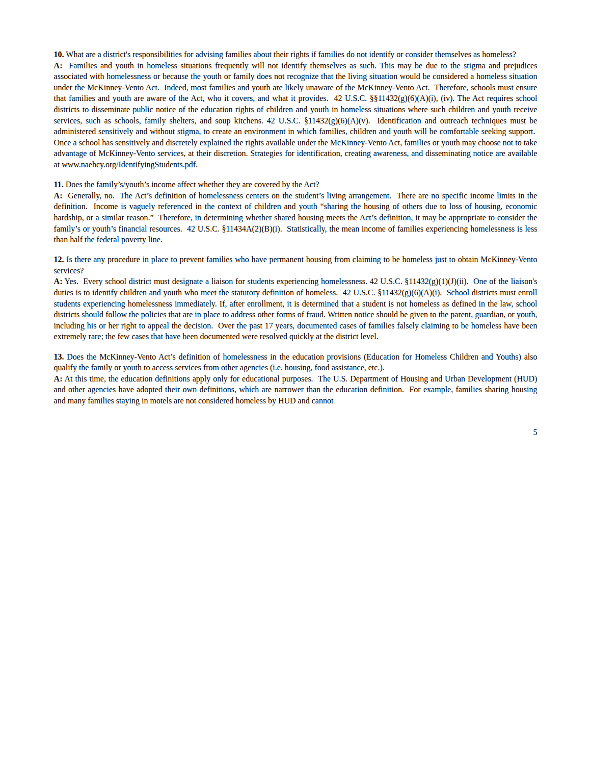10. What are a district's responsibilities for advising families about their rights if families do not identify or consider themselves as homeless?
A: Families and youth in homeless situations frequently will not identify themselves as such. This may be due to the stigma and prejudices associated with homelessness or because the youth or family does not recognize that the living situation would be considered a homeless situation under the McKinney-Vento Act. Indeed, most families and youth are likely unaware of the McKinney-Vento Act. Therefore, schools must ensure that families and youth are aware of the Act, who it covers, and what it provides. 42 U.S.C. §§11432(g)(6)(A)(i), (iv). The Act requires school districts to disseminate public notice of the education rights of children and youth in homeless situations where such children and youth receive services, such as schools, family shelters, and soup kitchens. 42 U.S.C. §11432(g)(6)(A)(v). Identification and outreach techniques must be administered sensitively and without stigma, to create an environment in which families, children and youth will be comfortable seeking support. Once a school has sensitively and discretely explained the rights available under the McKinney-Vento Act, families or youth may choose not to take advantage of McKinney-Vento services, at their discretion. Strategies for identification, creating awareness, and disseminating notice are available at www.naehcy.org/IdentifyingStudents.pdf.
11. Does the family’s/youth’s income affect whether they are covered by the Act?
A: Generally, no. The Act’s definition of homelessness centers on the student’s living arrangement. There are no specific income limits in the definition. Income is vaguely referenced in the context of children and youth “sharing the housing of others due to loss of housing, economic hardship, or a similar reason.” Therefore, in determining whether shared housing meets the Act’s definition, it may be appropriate to consider the family’s or youth’s financial resources. 42 U.S.C. §11434A(2)(B)(i). Statistically, the mean income of families experiencing homelessness is less than half the federal poverty line.
12. Is there any procedure in place to prevent families who have permanent housing from claiming to be homeless just to obtain McKinney-Vento services?
A: Yes. Every school district must designate a liaison for students experiencing homelessness. 42 U.S.C. §11432(g)(1)(J)(ii). One of the liaison's duties is to identify children and youth who meet the statutory definition of homeless. 42 U.S.C. §11432(g)(6)(A)(i). School districts must enroll students experiencing homelessness immediately. If, after enrollment, it is determined that a student is not homeless as defined in the law, school districts should follow the policies that are in place to address other forms of fraud. Written notice should be given to the parent, guardian, or youth, including his or her right to appeal the decision. Over the past 17 years, documented cases of families falsely claiming to be homeless have been extremely rare; the few cases that have been documented were resolved quickly at the district level.
13. Does the McKinney-Vento Act’s definition of homelessness in the education provisions (Education for Homeless Children and Youths) also qualify the family or youth to access services from other agencies (i.e. housing, food assistance, etc.).
A: At this time, the education definitions apply only for educational purposes. The U.S. Department of Housing and Urban Development (HUD) and other agencies have adopted their own definitions, which are narrower than the education definition. For example, families sharing housing and many families staying in motels are not considered homeless by HUD and cannot
5